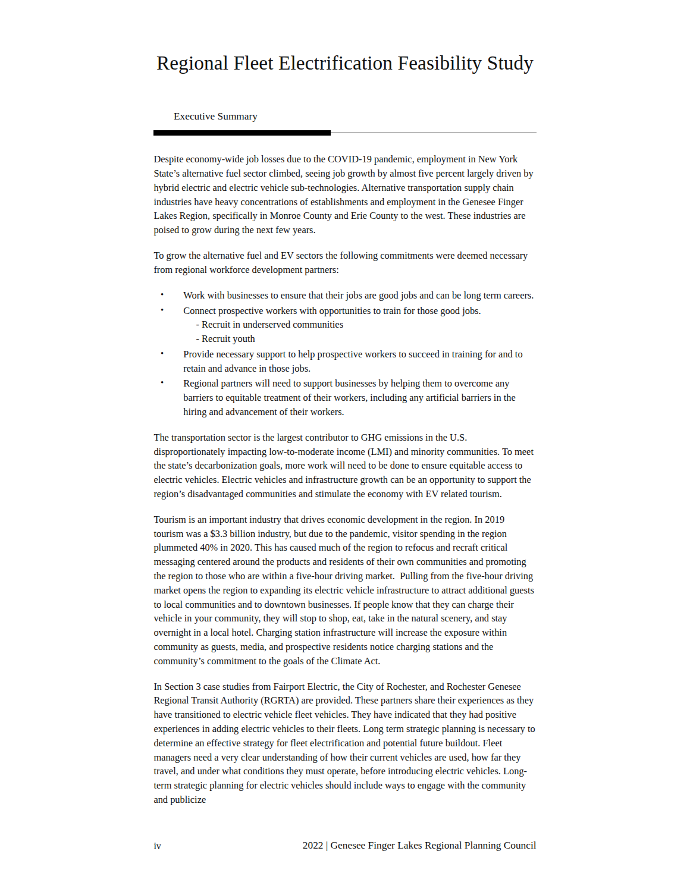Regional Fleet Electrification Feasibility Study
Executive Summary
Despite economy-wide job losses due to the COVID-19 pandemic, employment in New York State’s alternative fuel sector climbed, seeing job growth by almost five percent largely driven by hybrid electric and electric vehicle sub-technologies. Alternative transportation supply chain industries have heavy concentrations of establishments and employment in the Genesee Finger Lakes Region, specifically in Monroe County and Erie County to the west. These industries are poised to grow during the next few years.
To grow the alternative fuel and EV sectors the following commitments were deemed necessary from regional workforce development partners:
Work with businesses to ensure that their jobs are good jobs and can be long term careers.
Connect prospective workers with opportunities to train for those good jobs.
- Recruit in underserved communities
- Recruit youth
Provide necessary support to help prospective workers to succeed in training for and to retain and advance in those jobs.
Regional partners will need to support businesses by helping them to overcome any barriers to equitable treatment of their workers, including any artificial barriers in the hiring and advancement of their workers.
The transportation sector is the largest contributor to GHG emissions in the U.S. disproportionately impacting low-to-moderate income (LMI) and minority communities. To meet the state’s decarbonization goals, more work will need to be done to ensure equitable access to electric vehicles. Electric vehicles and infrastructure growth can be an opportunity to support the region’s disadvantaged communities and stimulate the economy with EV related tourism.
Tourism is an important industry that drives economic development in the region. In 2019 tourism was a $3.3 billion industry, but due to the pandemic, visitor spending in the region plummeted 40% in 2020. This has caused much of the region to refocus and recraft critical messaging centered around the products and residents of their own communities and promoting the region to those who are within a five-hour driving market. Pulling from the five-hour driving market opens the region to expanding its electric vehicle infrastructure to attract additional guests to local communities and to downtown businesses. If people know that they can charge their vehicle in your community, they will stop to shop, eat, take in the natural scenery, and stay overnight in a local hotel. Charging station infrastructure will increase the exposure within community as guests, media, and prospective residents notice charging stations and the community’s commitment to the goals of the Climate Act.
In Section 3 case studies from Fairport Electric, the City of Rochester, and Rochester Genesee Regional Transit Authority (RGRTA) are provided. These partners share their experiences as they have transitioned to electric vehicle fleet vehicles. They have indicated that they had positive experiences in adding electric vehicles to their fleets. Long term strategic planning is necessary to determine an effective strategy for fleet electrification and potential future buildout. Fleet managers need a very clear understanding of how their current vehicles are used, how far they travel, and under what conditions they must operate, before introducing electric vehicles. Long-term strategic planning for electric vehicles should include ways to engage with the community and publicize
iv
2022 | Genesee Finger Lakes Regional Planning Council